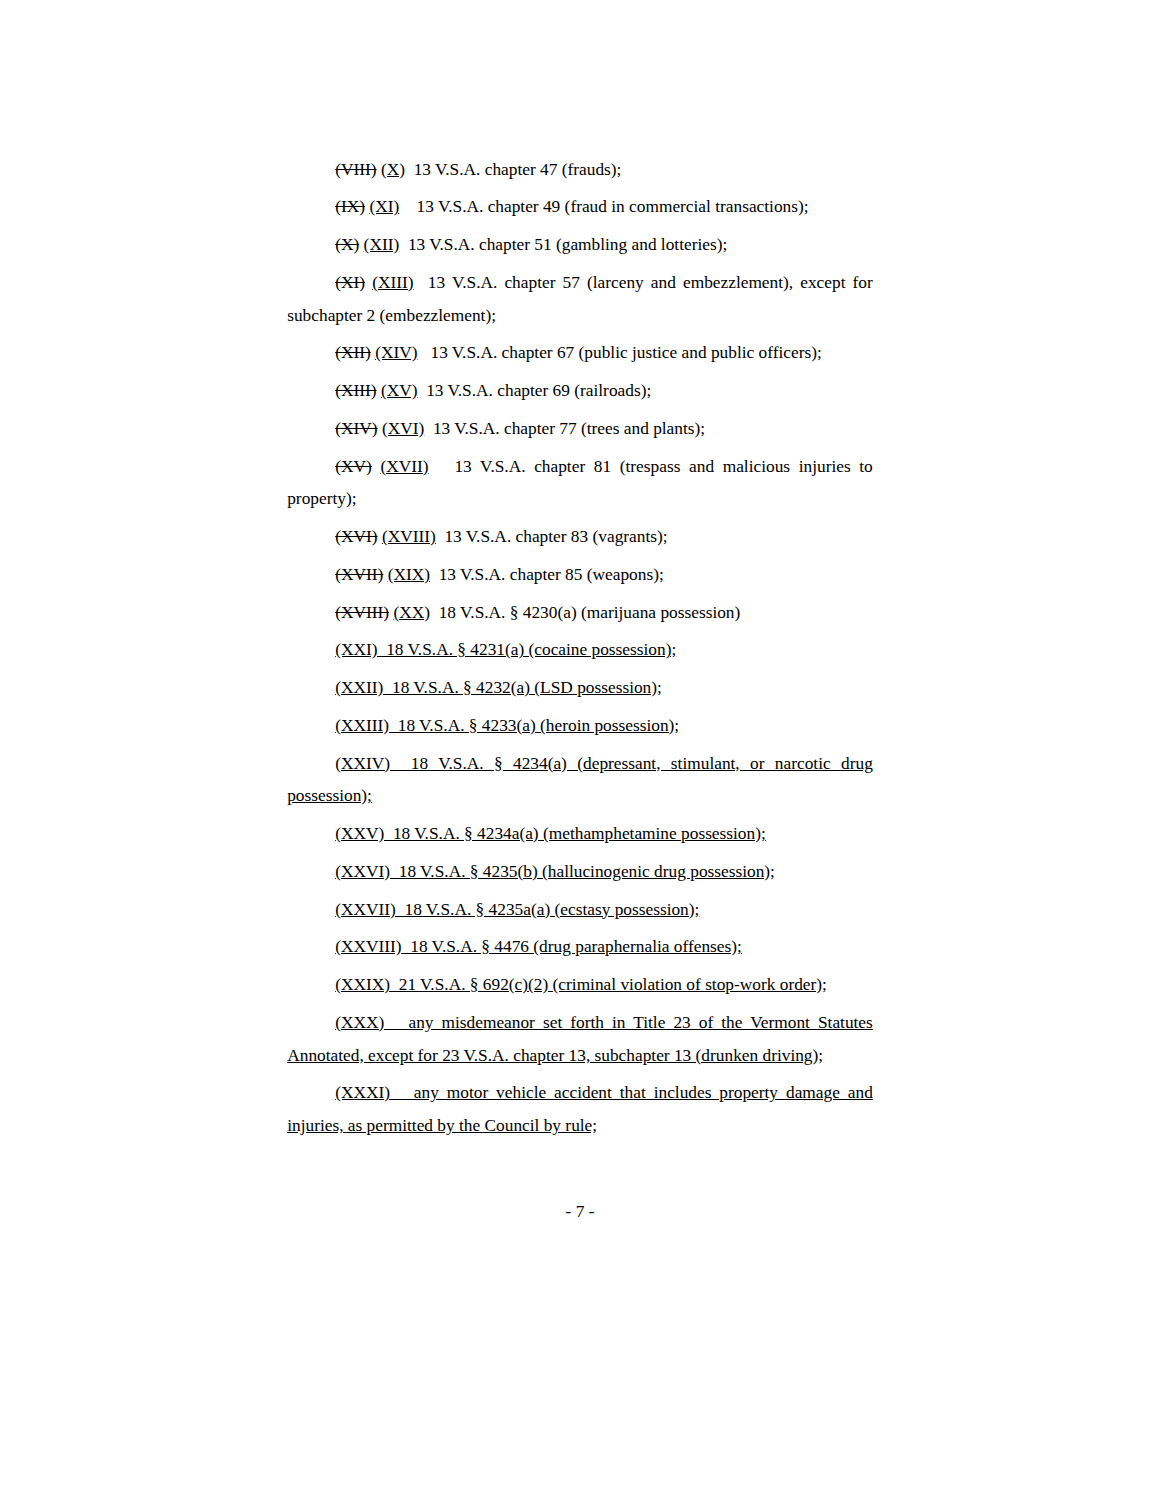(VIII) (X) 13 V.S.A. chapter 47 (frauds);
(IX) (XI) 13 V.S.A. chapter 49 (fraud in commercial transactions);
(X) (XII) 13 V.S.A. chapter 51 (gambling and lotteries);
(XI) (XIII) 13 V.S.A. chapter 57 (larceny and embezzlement), except for subchapter 2 (embezzlement);
(XII) (XIV) 13 V.S.A. chapter 67 (public justice and public officers);
(XIII) (XV) 13 V.S.A. chapter 69 (railroads);
(XIV) (XVI) 13 V.S.A. chapter 77 (trees and plants);
(XV) (XVII) 13 V.S.A. chapter 81 (trespass and malicious injuries to property);
(XVI) (XVIII) 13 V.S.A. chapter 83 (vagrants);
(XVII) (XIX) 13 V.S.A. chapter 85 (weapons);
(XVIII) (XX) 18 V.S.A. § 4230(a) (marijuana possession)
(XXI) 18 V.S.A. § 4231(a) (cocaine possession);
(XXII) 18 V.S.A. § 4232(a) (LSD possession);
(XXIII) 18 V.S.A. § 4233(a) (heroin possession);
(XXIV) 18 V.S.A. § 4234(a) (depressant, stimulant, or narcotic drug possession);
(XXV) 18 V.S.A. § 4234a(a) (methamphetamine possession);
(XXVI) 18 V.S.A. § 4235(b) (hallucinogenic drug possession);
(XXVII) 18 V.S.A. § 4235a(a) (ecstasy possession);
(XXVIII) 18 V.S.A. § 4476 (drug paraphernalia offenses);
(XXIX) 21 V.S.A. § 692(c)(2) (criminal violation of stop-work order);
(XXX) any misdemeanor set forth in Title 23 of the Vermont Statutes Annotated, except for 23 V.S.A. chapter 13, subchapter 13 (drunken driving);
(XXXI) any motor vehicle accident that includes property damage and injuries, as permitted by the Council by rule;
- 7 -